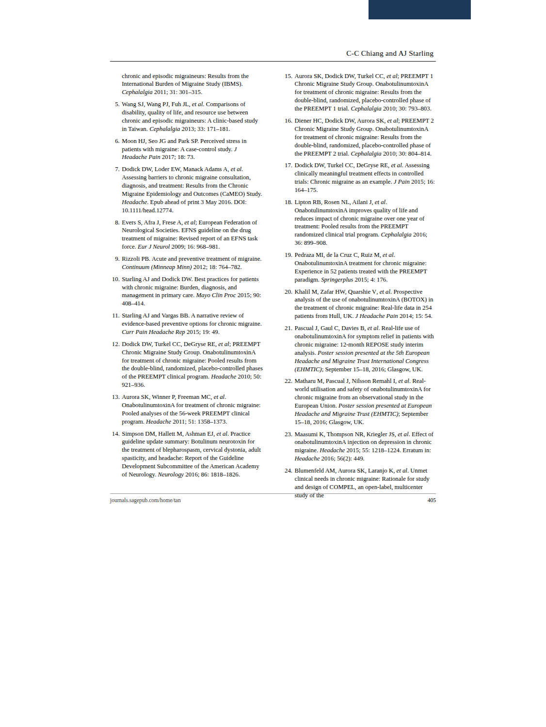C-C Chiang and AJ Starling
chronic and episodic migraineurs: Results from the International Burden of Migraine Study (IBMS). Cephalalgia 2011; 31: 301–315.
5. Wang SJ, Wang PJ, Fuh JL, et al. Comparisons of disability, quality of life, and resource use between chronic and episodic migraineurs: A clinic-based study in Taiwan. Cephalalgia 2013; 33: 171–181.
6. Moon HJ, Seo JG and Park SP. Perceived stress in patients with migraine: A case-control study. J Headache Pain 2017; 18: 73.
7. Dodick DW, Loder EW, Manack Adams A, et al. Assessing barriers to chronic migraine consultation, diagnosis, and treatment: Results from the Chronic Migraine Epidemiology and Outcomes (CaMEO) Study. Headache. Epub ahead of print 3 May 2016. DOI: 10.1111/head.12774.
8. Evers S, Afra J, Frese A, et al; European Federation of Neurological Societies. EFNS guideline on the drug treatment of migraine: Revised report of an EFNS task force. Eur J Neurol 2009; 16: 968–981.
9. Rizzoli PB. Acute and preventive treatment of migraine. Continuum (Minneap Minn) 2012; 18: 764–782.
10. Starling AJ and Dodick DW. Best practices for patients with chronic migraine: Burden, diagnosis, and management in primary care. Mayo Clin Proc 2015; 90: 408–414.
11. Starling AJ and Vargas BB. A narrative review of evidence-based preventive options for chronic migraine. Curr Pain Headache Rep 2015; 19: 49.
12. Dodick DW, Turkel CC, DeGryse RE, et al; PREEMPT Chronic Migraine Study Group. OnabotulinumtoxinA for treatment of chronic migraine: Pooled results from the double-blind, randomized, placebo-controlled phases of the PREEMPT clinical program. Headache 2010; 50: 921–936.
13. Aurora SK, Winner P, Freeman MC, et al. OnabotulinumtoxinA for treatment of chronic migraine: Pooled analyses of the 56-week PREEMPT clinical program. Headache 2011; 51: 1358–1373.
14. Simpson DM, Hallett M, Ashman EJ, et al. Practice guideline update summary: Botulinum neurotoxin for the treatment of blepharospasm, cervical dystonia, adult spasticity, and headache: Report of the Guideline Development Subcommittee of the American Academy of Neurology. Neurology 2016; 86: 1818–1826.
15. Aurora SK, Dodick DW, Turkel CC, et al; PREEMPT 1 Chronic Migraine Study Group. OnabotulinumtoxinA for treatment of chronic migraine: Results from the double-blind, randomized, placebo-controlled phase of the PREEMPT 1 trial. Cephalalgia 2010; 30: 793–803.
16. Diener HC, Dodick DW, Aurora SK, et al; PREEMPT 2 Chronic Migraine Study Group. OnabotulinumtoxinA for treatment of chronic migraine: Results from the double-blind, randomized, placebo-controlled phase of the PREEMPT 2 trial. Cephalalgia 2010; 30: 804–814.
17. Dodick DW, Turkel CC, DeGryse RE, et al. Assessing clinically meaningful treatment effects in controlled trials: Chronic migraine as an example. J Pain 2015; 16: 164–175.
18. Lipton RB, Rosen NL, Ailani J, et al. OnabotulinumtoxinA improves quality of life and reduces impact of chronic migraine over one year of treatment: Pooled results from the PREEMPT randomized clinical trial program. Cephalalgia 2016; 36: 899–908.
19. Pedraza MI, de la Cruz C, Ruiz M, et al. OnabotulinumtoxinA treatment for chronic migraine: Experience in 52 patients treated with the PREEMPT paradigm. Springerplus 2015; 4: 176.
20. Khalil M, Zafar HW, Quarshie V, et al. Prospective analysis of the use of onabotulinumtoxinA (BOTOX) in the treatment of chronic migraine: Real-life data in 254 patients from Hull, UK. J Headache Pain 2014; 15: 54.
21. Pascual J, Gaul C, Davies B, et al. Real-life use of onabotulinumtoxinA for symptom relief in patients with chronic migraine: 12-month REPOSE study interim analysis. Poster session presented at the 5th European Headache and Migraine Trust International Congress (EHMTIC); September 15–18, 2016; Glasgow, UK.
22. Matharu M, Pascual J, Nilsson Remahl I, et al. Real-world utilisation and safety of onabotulinumtoxinA for chronic migraine from an observational study in the European Union. Poster session presented at European Headache and Migraine Trust (EHMTIC); September 15–18, 2016; Glasgow, UK.
23. Maasumi K, Thompson NR, Kriegler JS, et al. Effect of onabotulinumtoxinA injection on depression in chronic migraine. Headache 2015; 55: 1218–1224. Erratum in: Headache 2016; 56(2): 449.
24. Blumenfeld AM, Aurora SK, Laranjo K, et al. Unmet clinical needs in chronic migraine: Rationale for study and design of COMPEL, an open-label, multicenter study of the
journals.sagepub.com/home/tan 405